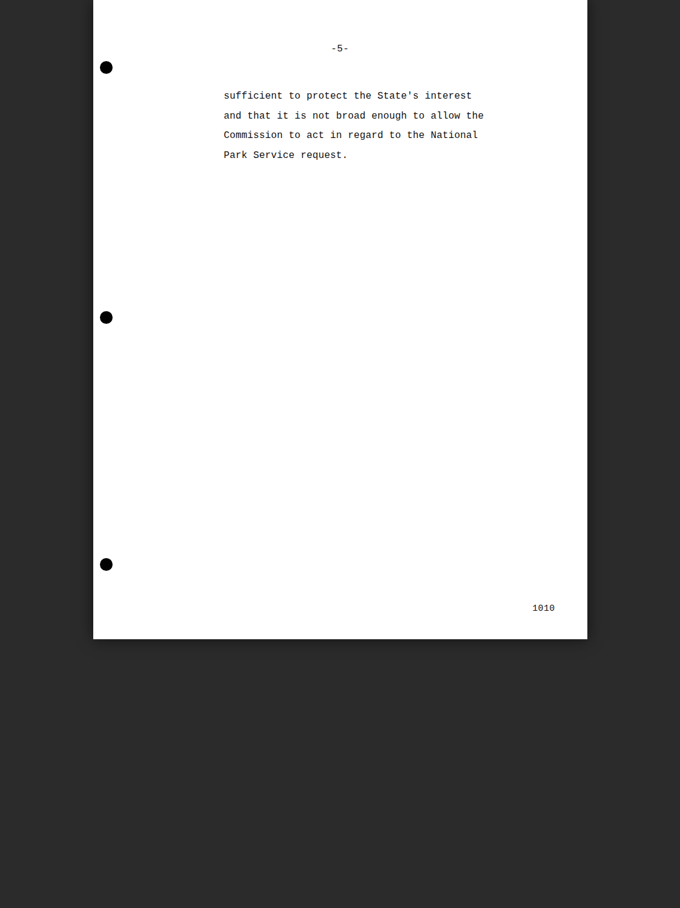-5-
sufficient to protect the State's interest and that it is not broad enough to allow the Commission to act in regard to the National Park Service request.
1010